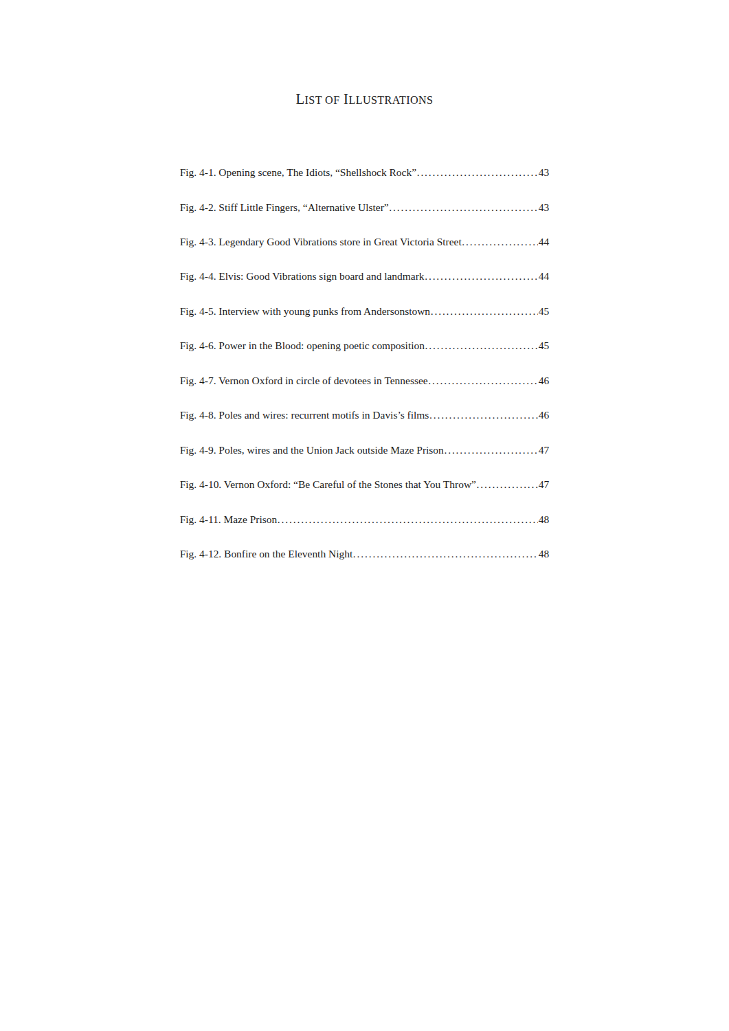LIST OF ILLUSTRATIONS
Fig. 4-1. Opening scene, The Idiots, “Shellshock Rock” .......................................................................................................... 43
Fig. 4-2. Stiff Little Fingers, “Alternative Ulster” .......................................................................................................... 43
Fig. 4-3. Legendary Good Vibrations store in Great Victoria Street .......................................................................................................... 44
Fig. 4-4. Elvis: Good Vibrations sign board and landmark .......................................................................................................... 44
Fig. 4-5. Interview with young punks from Andersonstown .......................................................................................................... 45
Fig. 4-6. Power in the Blood: opening poetic composition .......................................................................................................... 45
Fig. 4-7. Vernon Oxford in circle of devotees in Tennessee .......................................................................................................... 46
Fig. 4-8. Poles and wires: recurrent motifs in Davis’s films .......................................................................................................... 46
Fig. 4-9. Poles, wires and the Union Jack outside Maze Prison .......................................................................................................... 47
Fig. 4-10. Vernon Oxford: “Be Careful of the Stones that You Throw” .......................................................................................................... 47
Fig. 4-11. Maze Prison .......................................................................................................... 48
Fig. 4-12. Bonfire on the Eleventh Night .......................................................................................................... 48